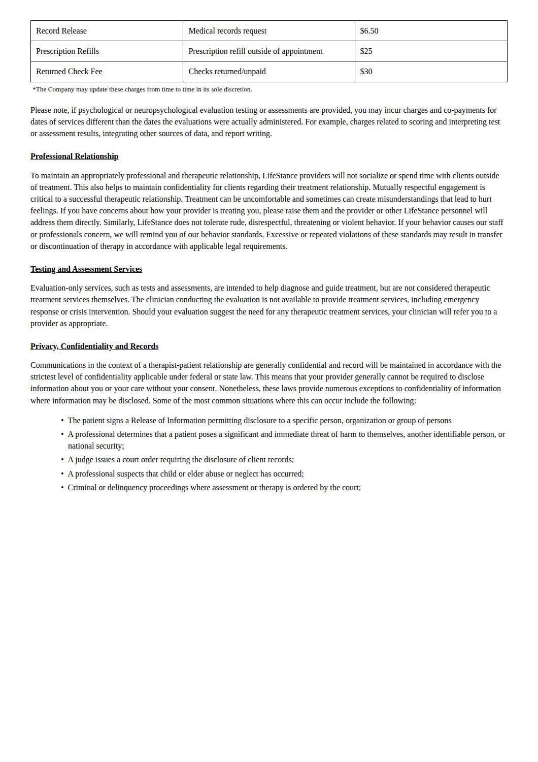| Record Release | Medical records request | $6.50 |
| Prescription Refills | Prescription refill outside of appointment | $25 |
| Returned Check Fee | Checks returned/unpaid | $30 |
*The Company may update these charges from time to time in its sole discretion.
Please note, if psychological or neuropsychological evaluation testing or assessments are provided, you may incur charges and co-payments for dates of services different than the dates the evaluations were actually administered. For example, charges related to scoring and interpreting test or assessment results, integrating other sources of data, and report writing.
Professional Relationship
To maintain an appropriately professional and therapeutic relationship, LifeStance providers will not socialize or spend time with clients outside of treatment. This also helps to maintain confidentiality for clients regarding their treatment relationship. Mutually respectful engagement is critical to a successful therapeutic relationship. Treatment can be uncomfortable and sometimes can create misunderstandings that lead to hurt feelings. If you have concerns about how your provider is treating you, please raise them and the provider or other LifeStance personnel will address them directly. Similarly, LifeStance does not tolerate rude, disrespectful, threatening or violent behavior. If your behavior causes our staff or professionals concern, we will remind you of our behavior standards. Excessive or repeated violations of these standards may result in transfer or discontinuation of therapy in accordance with applicable legal requirements.
Testing and Assessment Services
Evaluation-only services, such as tests and assessments, are intended to help diagnose and guide treatment, but are not considered therapeutic treatment services themselves. The clinician conducting the evaluation is not available to provide treatment services, including emergency response or crisis intervention. Should your evaluation suggest the need for any therapeutic treatment services, your clinician will refer you to a provider as appropriate.
Privacy, Confidentiality and Records
Communications in the context of a therapist-patient relationship are generally confidential and record will be maintained in accordance with the strictest level of confidentiality applicable under federal or state law. This means that your provider generally cannot be required to disclose information about you or your care without your consent. Nonetheless, these laws provide numerous exceptions to confidentiality of information where information may be disclosed. Some of the most common situations where this can occur include the following:
The patient signs a Release of Information permitting disclosure to a specific person, organization or group of persons
A professional determines that a patient poses a significant and immediate threat of harm to themselves, another identifiable person, or national security;
A judge issues a court order requiring the disclosure of client records;
A professional suspects that child or elder abuse or neglect has occurred;
Criminal or delinquency proceedings where assessment or therapy is ordered by the court;